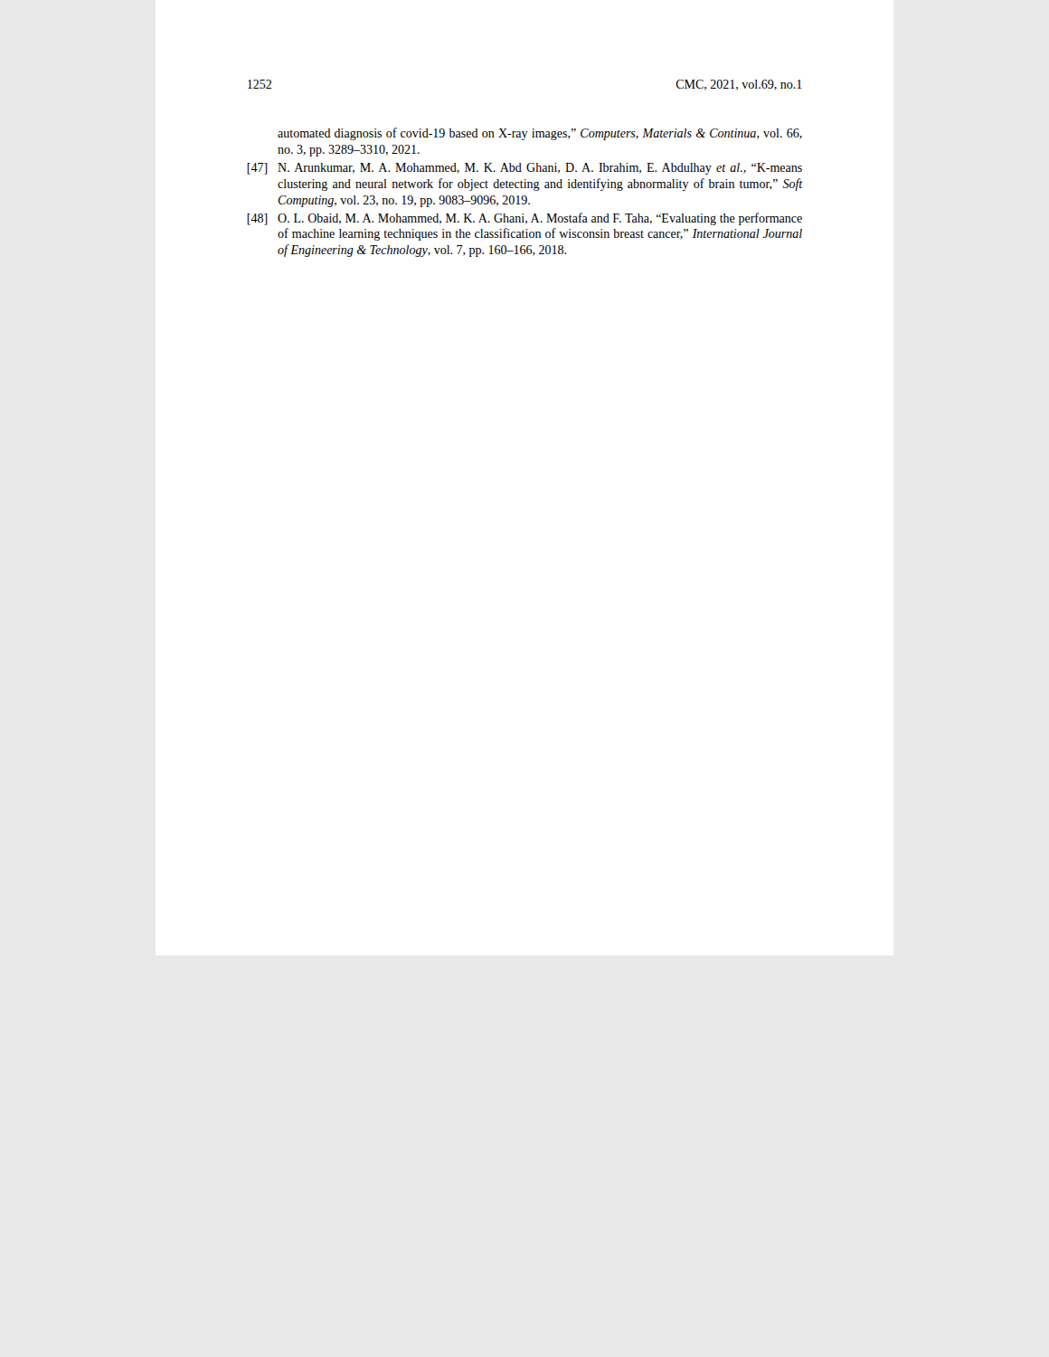1252 CMC, 2021, vol.69, no.1
automated diagnosis of covid-19 based on X-ray images,” Computers, Materials & Continua, vol. 66, no. 3, pp. 3289–3310, 2021.
[47] N. Arunkumar, M. A. Mohammed, M. K. Abd Ghani, D. A. Ibrahim, E. Abdulhay et al., “K-means clustering and neural network for object detecting and identifying abnormality of brain tumor,” Soft Computing, vol. 23, no. 19, pp. 9083–9096, 2019.
[48] O. L. Obaid, M. A. Mohammed, M. K. A. Ghani, A. Mostafa and F. Taha, “Evaluating the performance of machine learning techniques in the classification of wisconsin breast cancer,” International Journal of Engineering & Technology, vol. 7, pp. 160–166, 2018.